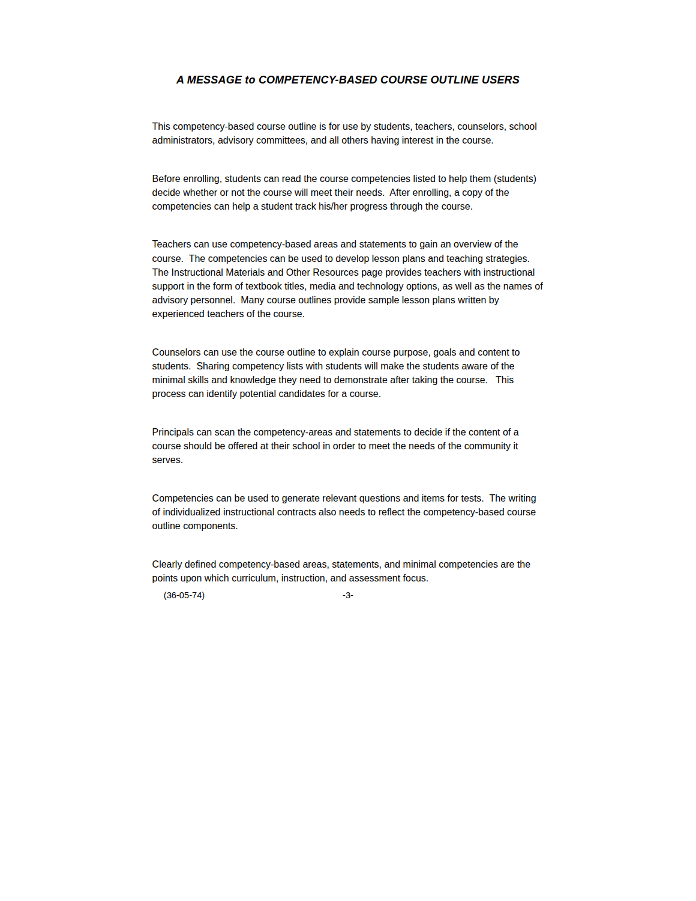A MESSAGE to COMPETENCY-BASED COURSE OUTLINE USERS
This competency-based course outline is for use by students, teachers, counselors, school administrators, advisory committees, and all others having interest in the course.
Before enrolling, students can read the course competencies listed to help them (students) decide whether or not the course will meet their needs. After enrolling, a copy of the competencies can help a student track his/her progress through the course.
Teachers can use competency-based areas and statements to gain an overview of the course. The competencies can be used to develop lesson plans and teaching strategies. The Instructional Materials and Other Resources page provides teachers with instructional support in the form of textbook titles, media and technology options, as well as the names of advisory personnel. Many course outlines provide sample lesson plans written by experienced teachers of the course.
Counselors can use the course outline to explain course purpose, goals and content to students. Sharing competency lists with students will make the students aware of the minimal skills and knowledge they need to demonstrate after taking the course. This process can identify potential candidates for a course.
Principals can scan the competency-areas and statements to decide if the content of a course should be offered at their school in order to meet the needs of the community it serves.
Competencies can be used to generate relevant questions and items for tests. The writing of individualized instructional contracts also needs to reflect the competency-based course outline components.
Clearly defined competency-based areas, statements, and minimal competencies are the points upon which curriculum, instruction, and assessment focus.
-3-
(36-05-74)